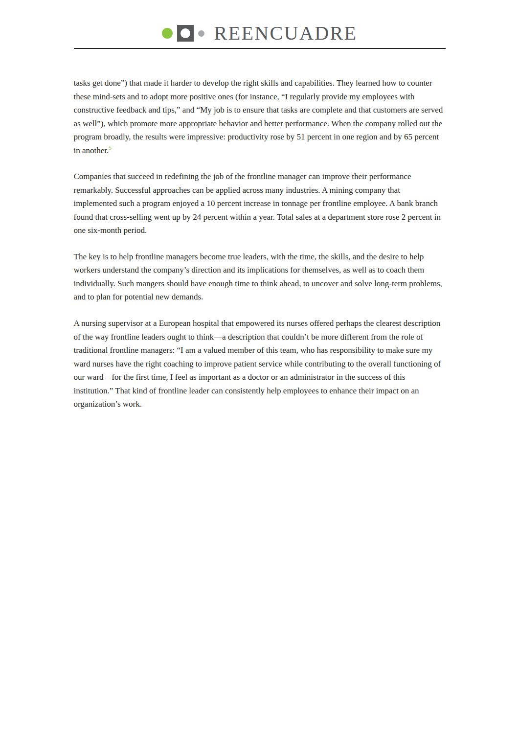REENCUADRE
tasks get done”) that made it harder to develop the right skills and capabilities. They learned how to counter these mind-sets and to adopt more positive ones (for instance, “I regularly provide my employees with constructive feedback and tips,” and “My job is to ensure that tasks are complete and that customers are served as well”), which promote more appropriate behavior and better performance. When the company rolled out the program broadly, the results were impressive: productivity rose by 51 percent in one region and by 65 percent in another.5
Companies that succeed in redefining the job of the frontline manager can improve their performance remarkably. Successful approaches can be applied across many industries. A mining company that implemented such a program enjoyed a 10 percent increase in tonnage per frontline employee. A bank branch found that cross-selling went up by 24 percent within a year. Total sales at a department store rose 2 percent in one six-month period.
The key is to help frontline managers become true leaders, with the time, the skills, and the desire to help workers understand the company’s direction and its implications for themselves, as well as to coach them individually. Such mangers should have enough time to think ahead, to uncover and solve long-term problems, and to plan for potential new demands.
A nursing supervisor at a European hospital that empowered its nurses offered perhaps the clearest description of the way frontline leaders ought to think—a description that couldn’t be more different from the role of traditional frontline managers: “I am a valued member of this team, who has responsibility to make sure my ward nurses have the right coaching to improve patient service while contributing to the overall functioning of our ward—for the first time, I feel as important as a doctor or an administrator in the success of this institution.” That kind of frontline leader can consistently help employees to enhance their impact on an organization’s work.